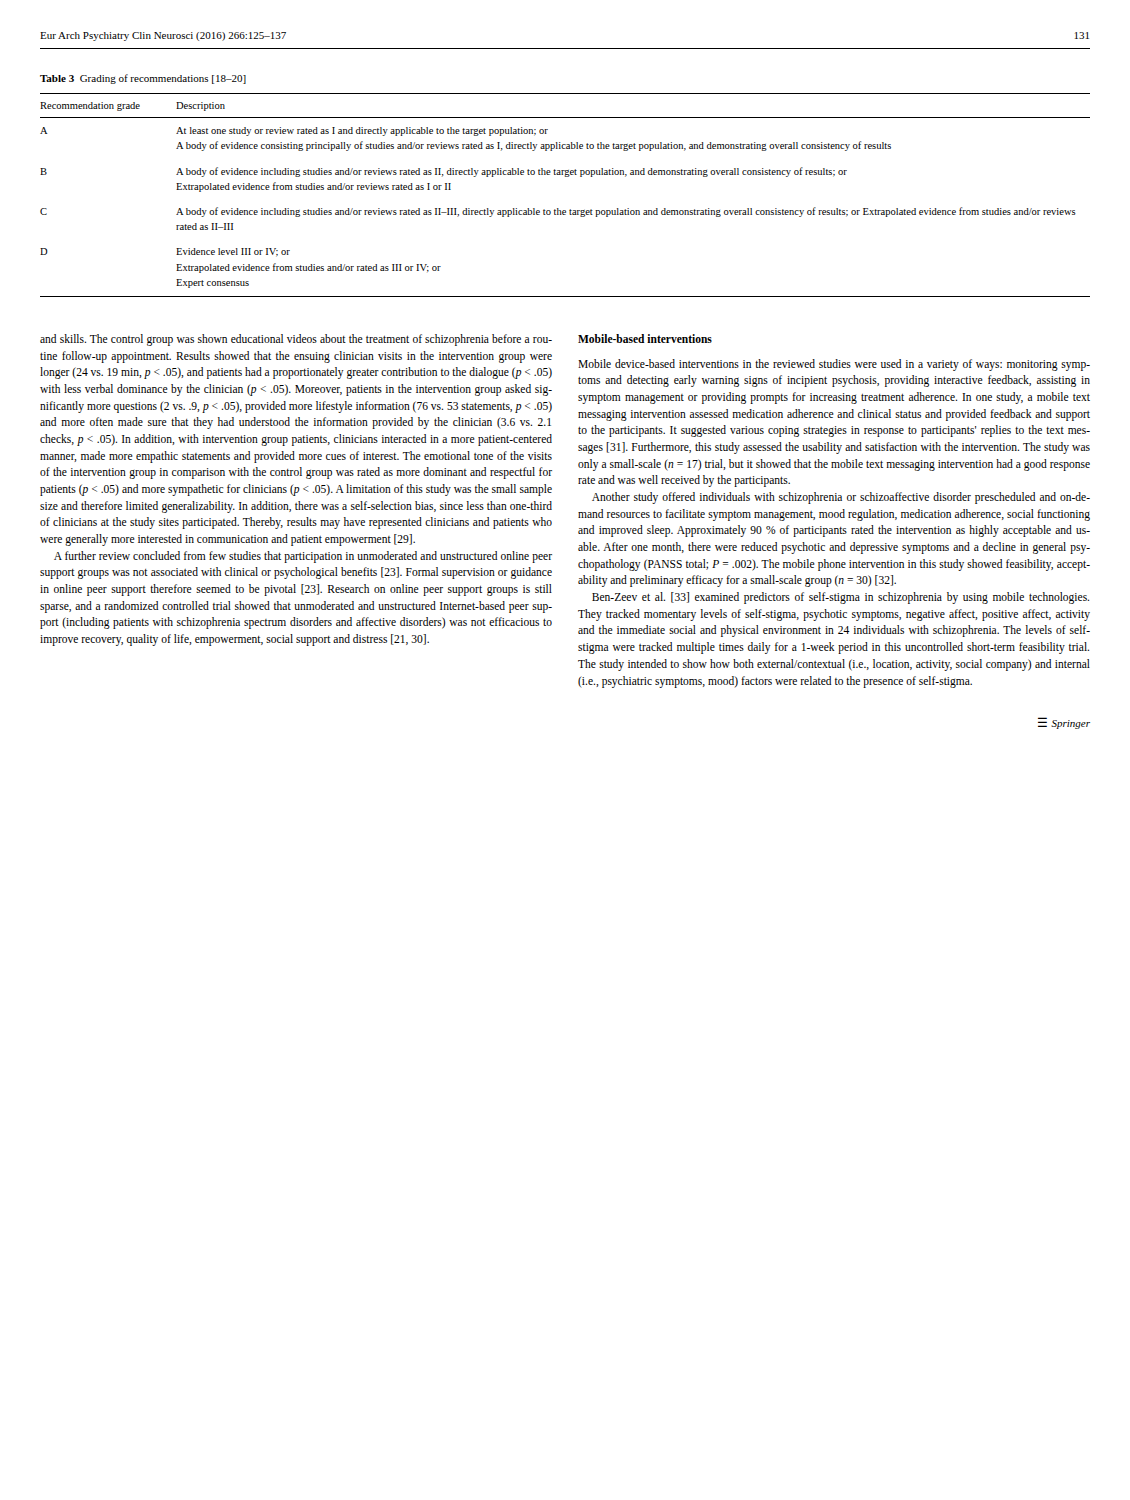Eur Arch Psychiatry Clin Neurosci (2016) 266:125–137 131
Table 3 Grading of recommendations [18–20]
| Recommendation grade | Description |
| --- | --- |
| A | At least one study or review rated as I and directly applicable to the target population; or A body of evidence consisting principally of studies and/or reviews rated as I, directly applicable to the target population, and demonstrating overall consistency of results |
| B | A body of evidence including studies and/or reviews rated as II, directly applicable to the target population, and demonstrating overall consistency of results; or Extrapolated evidence from studies and/or reviews rated as I or II |
| C | A body of evidence including studies and/or reviews rated as II–III, directly applicable to the target population and demonstrating overall consistency of results; or Extrapolated evidence from studies and/or reviews rated as II–III |
| D | Evidence level III or IV; or Extrapolated evidence from studies and/or rated as III or IV; or Expert consensus |
and skills. The control group was shown educational videos about the treatment of schizophrenia before a routine follow-up appointment. Results showed that the ensuing clinician visits in the intervention group were longer (24 vs. 19 min, p < .05), and patients had a proportionately greater contribution to the dialogue (p < .05) with less verbal dominance by the clinician (p < .05). Moreover, patients in the intervention group asked significantly more questions (2 vs. .9, p < .05), provided more lifestyle information (76 vs. 53 statements, p < .05) and more often made sure that they had understood the information provided by the clinician (3.6 vs. 2.1 checks, p < .05). In addition, with intervention group patients, clinicians interacted in a more patient-centered manner, made more empathic statements and provided more cues of interest. The emotional tone of the visits of the intervention group in comparison with the control group was rated as more dominant and respectful for patients (p < .05) and more sympathetic for clinicians (p < .05). A limitation of this study was the small sample size and therefore limited generalizability. In addition, there was a self-selection bias, since less than one-third of clinicians at the study sites participated. Thereby, results may have represented clinicians and patients who were generally more interested in communication and patient empowerment [29].
A further review concluded from few studies that participation in unmoderated and unstructured online peer support groups was not associated with clinical or psychological benefits [23]. Formal supervision or guidance in online peer support therefore seemed to be pivotal [23]. Research on online peer support groups is still sparse, and a randomized controlled trial showed that unmoderated and unstructured Internet-based peer support (including patients with schizophrenia spectrum disorders and affective disorders) was not efficacious to improve recovery, quality of life, empowerment, social support and distress [21, 30].
Mobile-based interventions
Mobile device-based interventions in the reviewed studies were used in a variety of ways: monitoring symptoms and detecting early warning signs of incipient psychosis, providing interactive feedback, assisting in symptom management or providing prompts for increasing treatment adherence. In one study, a mobile text messaging intervention assessed medication adherence and clinical status and provided feedback and support to the participants. It suggested various coping strategies in response to participants' replies to the text messages [31]. Furthermore, this study assessed the usability and satisfaction with the intervention. The study was only a small-scale (n = 17) trial, but it showed that the mobile text messaging intervention had a good response rate and was well received by the participants.
Another study offered individuals with schizophrenia or schizoaffective disorder prescheduled and on-demand resources to facilitate symptom management, mood regulation, medication adherence, social functioning and improved sleep. Approximately 90 % of participants rated the intervention as highly acceptable and usable. After one month, there were reduced psychotic and depressive symptoms and a decline in general psychopathology (PANSS total; P = .002). The mobile phone intervention in this study showed feasibility, acceptability and preliminary efficacy for a small-scale group (n = 30) [32].
Ben-Zeev et al. [33] examined predictors of self-stigma in schizophrenia by using mobile technologies. They tracked momentary levels of self-stigma, psychotic symptoms, negative affect, positive affect, activity and the immediate social and physical environment in 24 individuals with schizophrenia. The levels of self-stigma were tracked multiple times daily for a 1-week period in this uncontrolled short-term feasibility trial. The study intended to show how both external/contextual (i.e., location, activity, social company) and internal (i.e., psychiatric symptoms, mood) factors were related to the presence of self-stigma.
☰Springer